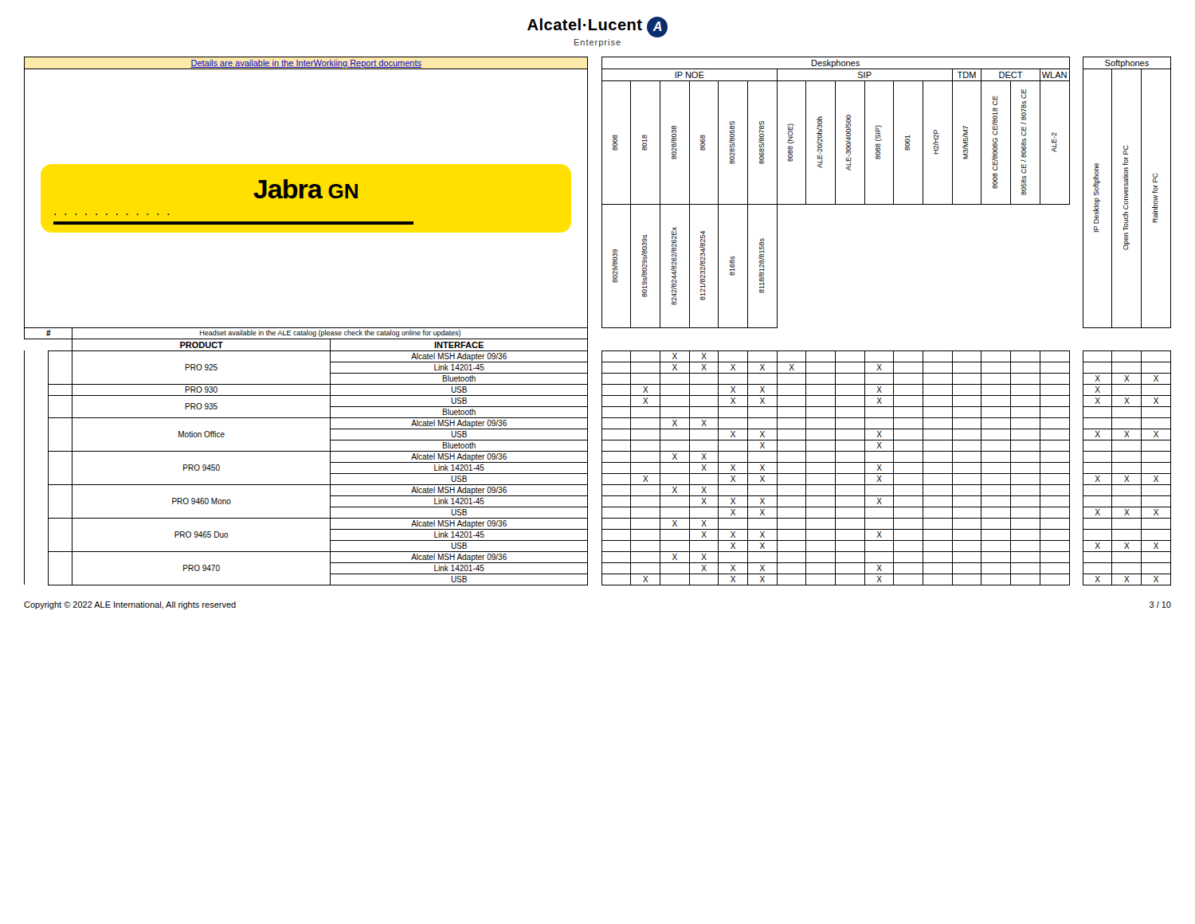Alcatel·Lucent A
Enterprise
| Details are available in the InterWorkiing Report documents | | Deskphones | | Softphones |
| Jabra GN . . . . . . . . . . . . | | IP NOE | SIP | TDM | DECT | WLAN | | IP Desktop Softphone | Open Touch Conversation for PC | Rainbow for PC |
| | 8008 | 8018 | 8028/8038 | 8068 | 8028S/8058S | 8068S/8078S | 8088 (NOE) | ALE-20/20h/30h | ALE-300/400/500 | 8088 (SIP) | 8001 | H2/H2P | M3/M5/M7 | 8008 CE/8008G CE/8018 CE | 8058s CE / 8068s CE / 8078s CE | ALE-2 | |
| | 8029/8039 | 8019s/8029s/8039s | 8242/8244/8262/8262Ex | 8121/8232/8234/8254 | 8168s | 8118/8128/8158s | | |
| # | Headset available in the ALE catalog (please check the catalog online for updates) | | | | |
| | PRODUCT | INTERFACE | | | | |
| | | PRO 925 | Alcatel MSH Adapter 09/36 | | | | X | X | | | | | | | | | | | | | | | | |
| Link 14201-45 | | | | X | X | X | X | X | | | X | | | | | | | | | | |
| Bluetooth | | | | | | | | | | | | | | | | | | | X | X | X |
| | PRO 930 | USB | | | X | | | X | X | | | | X | | | | | | | | X | | |
| | PRO 935 | USB | | | X | | | X | X | | | | X | | | | | | | | X | X | X |
| Bluetooth | | | | | | | | | | | | | | | | | | | | | |
| | Motion Office | Alcatel MSH Adapter 09/36 | | | | X | X | | | | | | | | | | | | | | | | |
| USB | | | | | | X | X | | | | X | | | | | | | | X | X | X |
| Bluetooth | | | | | | | X | | | | X | | | | | | | | | | |
| | PRO 9450 | Alcatel MSH Adapter 09/36 | | | | X | X | | | | | | | | | | | | | | | | |
| Link 14201-45 | | | | | X | X | X | | | | X | | | | | | | | | | |
| USB | | | X | | | X | X | | | | X | | | | | | | | X | X | X |
| | PRO 9460 Mono | Alcatel MSH Adapter 09/36 | | | | X | X | | | | | | | | | | | | | | | | |
| Link 14201-45 | | | | | X | X | X | | | | X | | | | | | | | | | |
| USB | | | | | | X | X | | | | | | | | | | | | X | X | X |
| | PRO 9465 Duo | Alcatel MSH Adapter 09/36 | | | | X | X | | | | | | | | | | | | | | | | |
| Link 14201-45 | | | | | X | X | X | | | | X | | | | | | | | | | |
| USB | | | | | | X | X | | | | | | | | | | | | X | X | X |
| | PRO 9470 | Alcatel MSH Adapter 09/36 | | | | X | X | | | | | | | | | | | | | | | | |
| Link 14201-45 | | | | | X | X | X | | | | X | | | | | | | | | | |
| USB | | | X | | | X | X | | | | X | | | | | | | | X | X | X |
Copyright © 2022 ALE International, All rights reserved
3 / 10